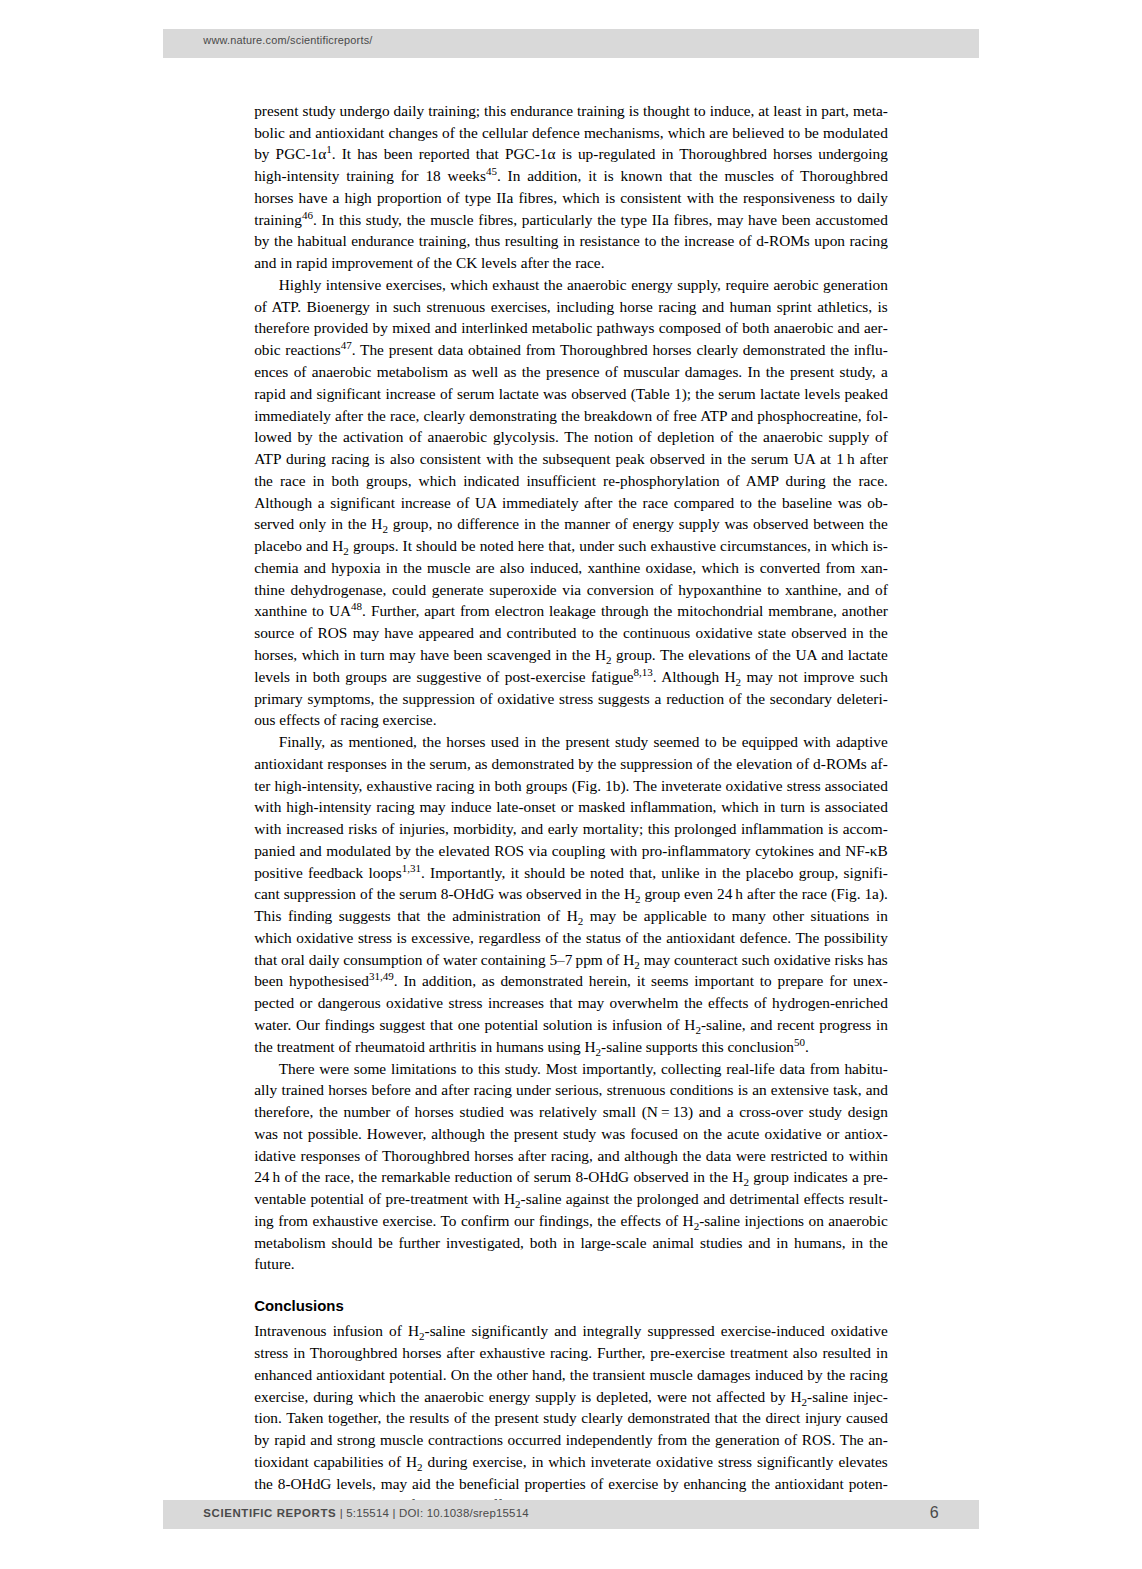www.nature.com/scientificreports/
present study undergo daily training; this endurance training is thought to induce, at least in part, metabolic and antioxidant changes of the cellular defence mechanisms, which are believed to be modulated by PGC-1α1. It has been reported that PGC-1α is up-regulated in Thoroughbred horses undergoing high-intensity training for 18 weeks45. In addition, it is known that the muscles of Thoroughbred horses have a high proportion of type IIa fibres, which is consistent with the responsiveness to daily training46. In this study, the muscle fibres, particularly the type IIa fibres, may have been accustomed by the habitual endurance training, thus resulting in resistance to the increase of d-ROMs upon racing and in rapid improvement of the CK levels after the race.
Highly intensive exercises, which exhaust the anaerobic energy supply, require aerobic generation of ATP. Bioenergy in such strenuous exercises, including horse racing and human sprint athletics, is therefore provided by mixed and interlinked metabolic pathways composed of both anaerobic and aerobic reactions47. The present data obtained from Thoroughbred horses clearly demonstrated the influences of anaerobic metabolism as well as the presence of muscular damages. In the present study, a rapid and significant increase of serum lactate was observed (Table 1); the serum lactate levels peaked immediately after the race, clearly demonstrating the breakdown of free ATP and phosphocreatine, followed by the activation of anaerobic glycolysis. The notion of depletion of the anaerobic supply of ATP during racing is also consistent with the subsequent peak observed in the serum UA at 1 h after the race in both groups, which indicated insufficient re-phosphorylation of AMP during the race. Although a significant increase of UA immediately after the race compared to the baseline was observed only in the H2 group, no difference in the manner of energy supply was observed between the placebo and H2 groups. It should be noted here that, under such exhaustive circumstances, in which ischemia and hypoxia in the muscle are also induced, xanthine oxidase, which is converted from xanthine dehydrogenase, could generate superoxide via conversion of hypoxanthine to xanthine, and of xanthine to UA48. Further, apart from electron leakage through the mitochondrial membrane, another source of ROS may have appeared and contributed to the continuous oxidative state observed in the horses, which in turn may have been scavenged in the H2 group. The elevations of the UA and lactate levels in both groups are suggestive of post-exercise fatigue8,13. Although H2 may not improve such primary symptoms, the suppression of oxidative stress suggests a reduction of the secondary deleterious effects of racing exercise.
Finally, as mentioned, the horses used in the present study seemed to be equipped with adaptive antioxidant responses in the serum, as demonstrated by the suppression of the elevation of d-ROMs after high-intensity, exhaustive racing in both groups (Fig. 1b). The inveterate oxidative stress associated with high-intensity racing may induce late-onset or masked inflammation, which in turn is associated with increased risks of injuries, morbidity, and early mortality; this prolonged inflammation is accompanied and modulated by the elevated ROS via coupling with pro-inflammatory cytokines and NF-κB positive feedback loops1,31. Importantly, it should be noted that, unlike in the placebo group, significant suppression of the serum 8-OHdG was observed in the H2 group even 24 h after the race (Fig. 1a). This finding suggests that the administration of H2 may be applicable to many other situations in which oxidative stress is excessive, regardless of the status of the antioxidant defence. The possibility that oral daily consumption of water containing 5–7 ppm of H2 may counteract such oxidative risks has been hypothesised31,49. In addition, as demonstrated herein, it seems important to prepare for unexpected or dangerous oxidative stress increases that may overwhelm the effects of hydrogen-enriched water. Our findings suggest that one potential solution is infusion of H2-saline, and recent progress in the treatment of rheumatoid arthritis in humans using H2-saline supports this conclusion50.
There were some limitations to this study. Most importantly, collecting real-life data from habitually trained horses before and after racing under serious, strenuous conditions is an extensive task, and therefore, the number of horses studied was relatively small (N = 13) and a cross-over study design was not possible. However, although the present study was focused on the acute oxidative or antioxidative responses of Thoroughbred horses after racing, and although the data were restricted to within 24 h of the race, the remarkable reduction of serum 8-OHdG observed in the H2 group indicates a preventable potential of pre-treatment with H2-saline against the prolonged and detrimental effects resulting from exhaustive exercise. To confirm our findings, the effects of H2-saline injections on anaerobic metabolism should be further investigated, both in large-scale animal studies and in humans, in the future.
Conclusions
Intravenous infusion of H2-saline significantly and integrally suppressed exercise-induced oxidative stress in Thoroughbred horses after exhaustive racing. Further, pre-exercise treatment also resulted in enhanced antioxidant potential. On the other hand, the transient muscle damages induced by the racing exercise, during which the anaerobic energy supply is depleted, were not affected by H2-saline injection. Taken together, the results of the present study clearly demonstrated that the direct injury caused by rapid and strong muscle contractions occurred independently from the generation of ROS. The antioxidant capabilities of H2 during exercise, in which inveterate oxidative stress significantly elevates the 8-OHdG levels, may aid the beneficial properties of exercise by enhancing the antioxidant potentials as well as the anti-inflammatory effects.
SCIENTIFIC REPORTS | 5:15514 | DOI: 10.1038/srep15514
6